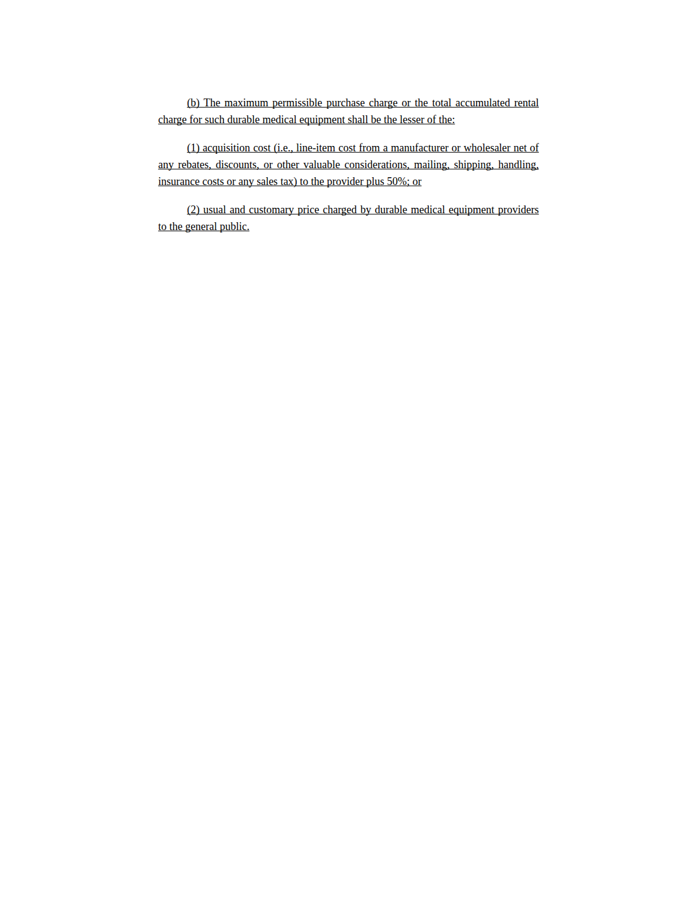(b) The maximum permissible purchase charge or the total accumulated rental charge for such durable medical equipment shall be the lesser of the:
(1) acquisition cost (i.e., line-item cost from a manufacturer or wholesaler net of any rebates, discounts, or other valuable considerations, mailing, shipping, handling, insurance costs or any sales tax) to the provider plus 50%; or
(2) usual and customary price charged by durable medical equipment providers to the general public.